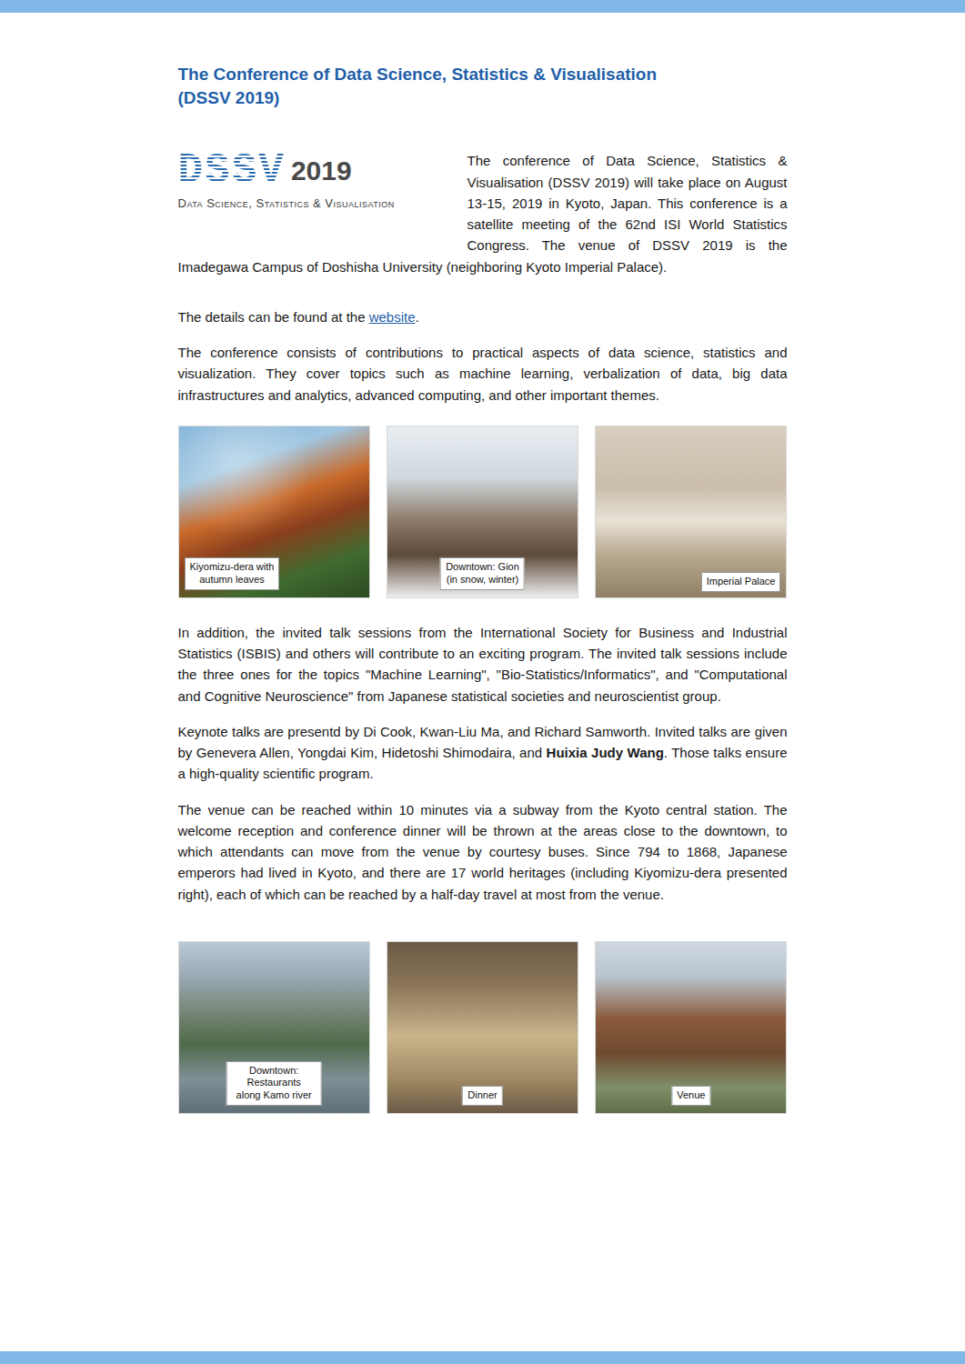The Conference of Data Science, Statistics & Visualisation
(DSSV 2019)
DSSV 2019
Data Science, Statistics & Visualisation
The conference of Data Science, Statistics & Visualisation (DSSV 2019) will take place on August 13-15, 2019 in Kyoto, Japan. This conference is a satellite meeting of the 62nd ISI World Statistics Congress. The venue of DSSV 2019 is the Imadegawa Campus of Doshisha University (neighboring Kyoto Imperial Palace).
The details can be found at the website.
The conference consists of contributions to practical aspects of data science, statistics and visualization. They cover topics such as machine learning, verbalization of data, big data infrastructures and analytics, advanced computing, and other important themes.
Kiyomizu-dera with
autumn leaves
Downtown: Gion
(in snow, winter)
Imperial Palace
In addition, the invited talk sessions from the International Society for Business and Industrial Statistics (ISBIS) and others will contribute to an exciting program. The invited talk sessions include the three ones for the topics "Machine Learning", "Bio-Statistics/Informatics", and "Computational and Cognitive Neuroscience" from Japanese statistical societies and neuroscientist group.
Keynote talks are presentd by Di Cook, Kwan-Liu Ma, and Richard Samworth. Invited talks are given by Genevera Allen, Yongdai Kim, Hidetoshi Shimodaira, and Huixia Judy Wang. Those talks ensure a high-quality scientific program.
The venue can be reached within 10 minutes via a subway from the Kyoto central station. The welcome reception and conference dinner will be thrown at the areas close to the downtown, to which attendants can move from the venue by courtesy buses. Since 794 to 1868, Japanese emperors had lived in Kyoto, and there are 17 world heritages (including Kiyomizu-dera presented right), each of which can be reached by a half-day travel at most from the venue.
Downtown: Restaurants
along Kamo river
Dinner
Venue